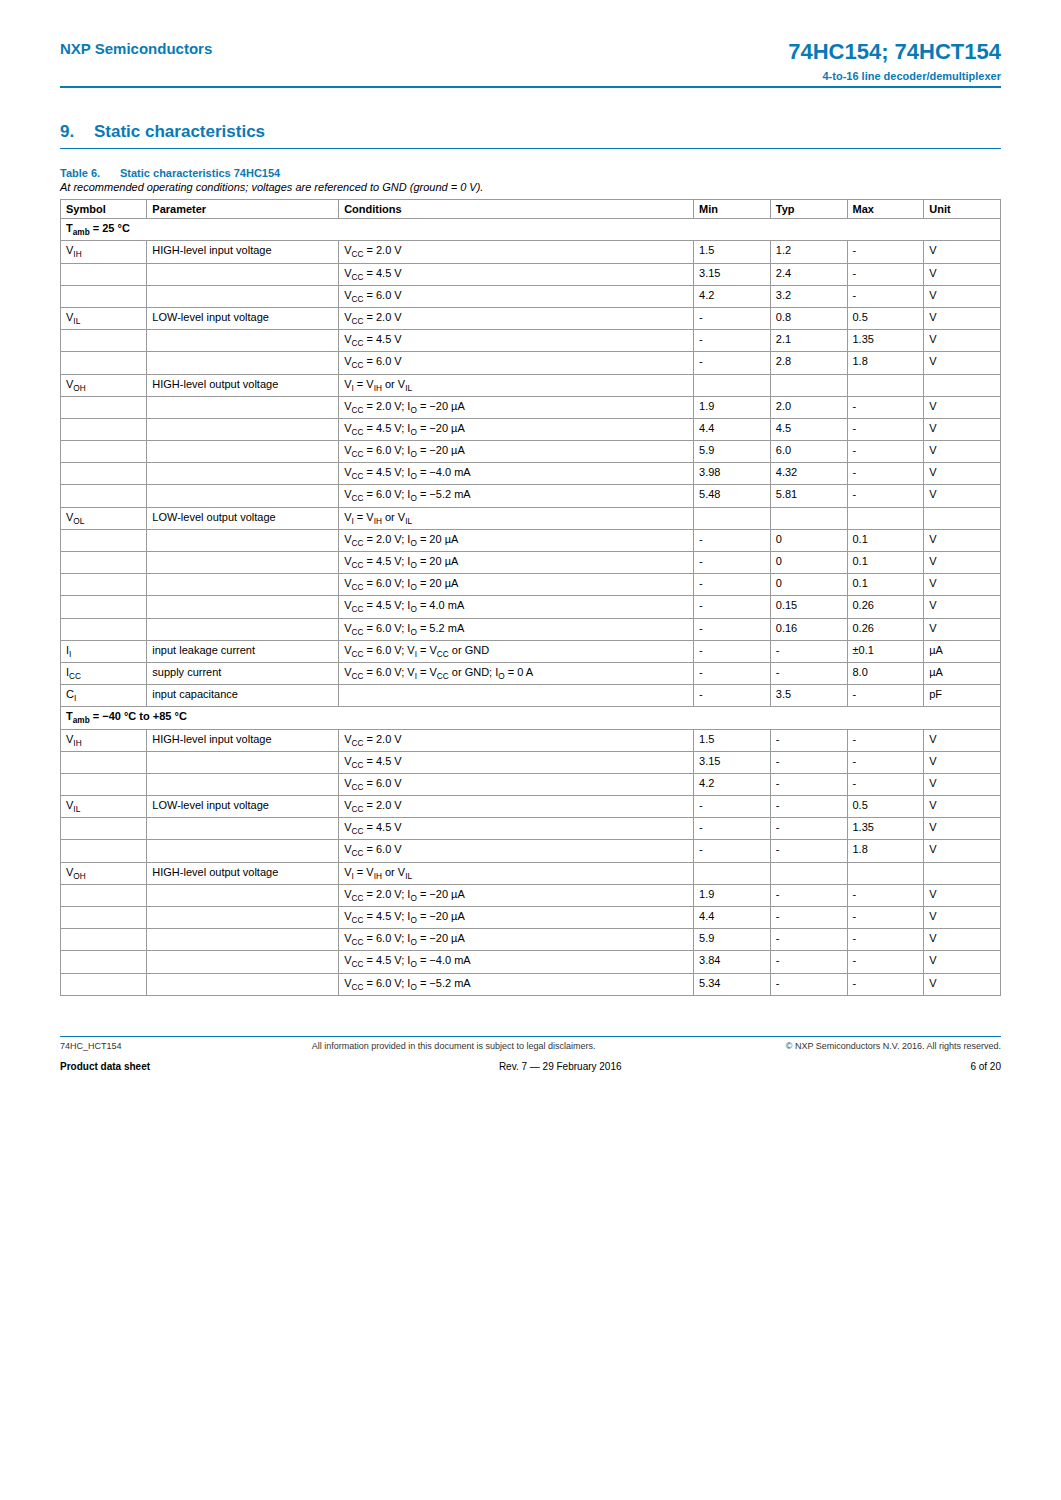NXP Semiconductors
74HC154; 74HCT154
4-to-16 line decoder/demultiplexer
9. Static characteristics
Table 6. Static characteristics 74HC154
At recommended operating conditions; voltages are referenced to GND (ground = 0 V).
| Symbol | Parameter | Conditions | Min | Typ | Max | Unit |
| --- | --- | --- | --- | --- | --- | --- |
| T amb = 25 °C |
| V IH | HIGH-level input voltage | V CC = 2.0 V | 1.5 | 1.2 | - | V |
| | | V CC = 4.5 V | 3.15 | 2.4 | - | V |
| | | V CC = 6.0 V | 4.2 | 3.2 | - | V |
| V IL | LOW-level input voltage | V CC = 2.0 V | - | 0.8 | 0.5 | V |
| | | V CC = 4.5 V | - | 2.1 | 1.35 | V |
| | | V CC = 6.0 V | - | 2.8 | 1.8 | V |
| V OH | HIGH-level output voltage | V I = V IH or V IL | | | | |
| | | V CC = 2.0 V; I O = −20 µA | 1.9 | 2.0 | - | V |
| | | V CC = 4.5 V; I O = −20 µA | 4.4 | 4.5 | - | V |
| | | V CC = 6.0 V; I O = −20 µA | 5.9 | 6.0 | - | V |
| | | V CC = 4.5 V; I O = −4.0 mA | 3.98 | 4.32 | - | V |
| | | V CC = 6.0 V; I O = −5.2 mA | 5.48 | 5.81 | - | V |
| V OL | LOW-level output voltage | V I = V IH or V IL | | | | |
| | | V CC = 2.0 V; I O = 20 µA | - | 0 | 0.1 | V |
| | | V CC = 4.5 V; I O = 20 µA | - | 0 | 0.1 | V |
| | | V CC = 6.0 V; I O = 20 µA | - | 0 | 0.1 | V |
| | | V CC = 4.5 V; I O = 4.0 mA | - | 0.15 | 0.26 | V |
| | | V CC = 6.0 V; I O = 5.2 mA | - | 0.16 | 0.26 | V |
| I I | input leakage current | V CC = 6.0 V; V I = V CC or GND | - | - | ±0.1 | µA |
| I CC | supply current | V CC = 6.0 V; V I = V CC or GND; I O = 0 A | - | - | 8.0 | µA |
| C I | input capacitance | | - | 3.5 | - | pF |
| T amb = −40 °C to +85 °C |
| V IH | HIGH-level input voltage | V CC = 2.0 V | 1.5 | - | - | V |
| | | V CC = 4.5 V | 3.15 | - | - | V |
| | | V CC = 6.0 V | 4.2 | - | - | V |
| V IL | LOW-level input voltage | V CC = 2.0 V | - | - | 0.5 | V |
| | | V CC = 4.5 V | - | - | 1.35 | V |
| | | V CC = 6.0 V | - | - | 1.8 | V |
| V OH | HIGH-level output voltage | V I = V IH or V IL | | | | |
| | | V CC = 2.0 V; I O = −20 µA | 1.9 | - | - | V |
| | | V CC = 4.5 V; I O = −20 µA | 4.4 | - | - | V |
| | | V CC = 6.0 V; I O = −20 µA | 5.9 | - | - | V |
| | | V CC = 4.5 V; I O = −4.0 mA | 3.84 | - | - | V |
| | | V CC = 6.0 V; I O = −5.2 mA | 5.34 | - | - | V |
74HC_HCT154
All information provided in this document is subject to legal disclaimers.
© NXP Semiconductors N.V. 2016. All rights reserved.
Product data sheet
Rev. 7 — 29 February 2016
6 of 20